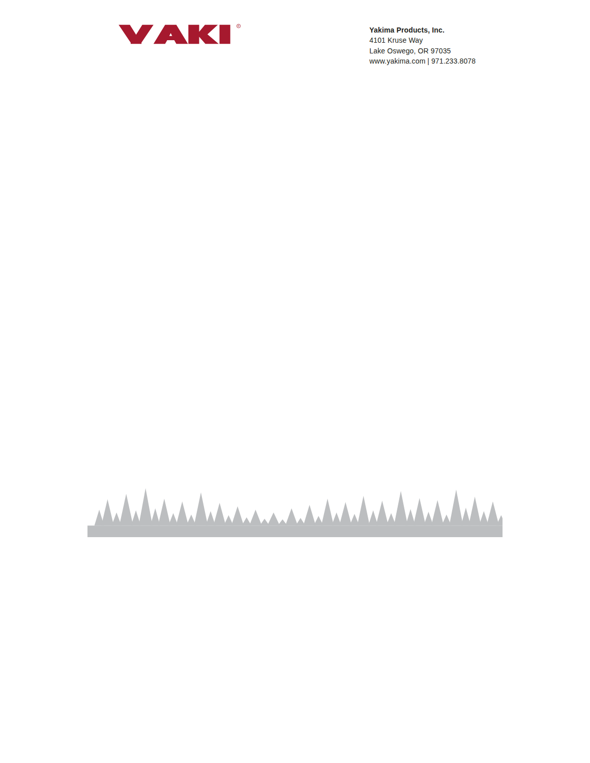R
Yakima Products, Inc.
4101 Kruse Way
Lake Oswego, OR 97035
www.yakima.com|971.233.8078